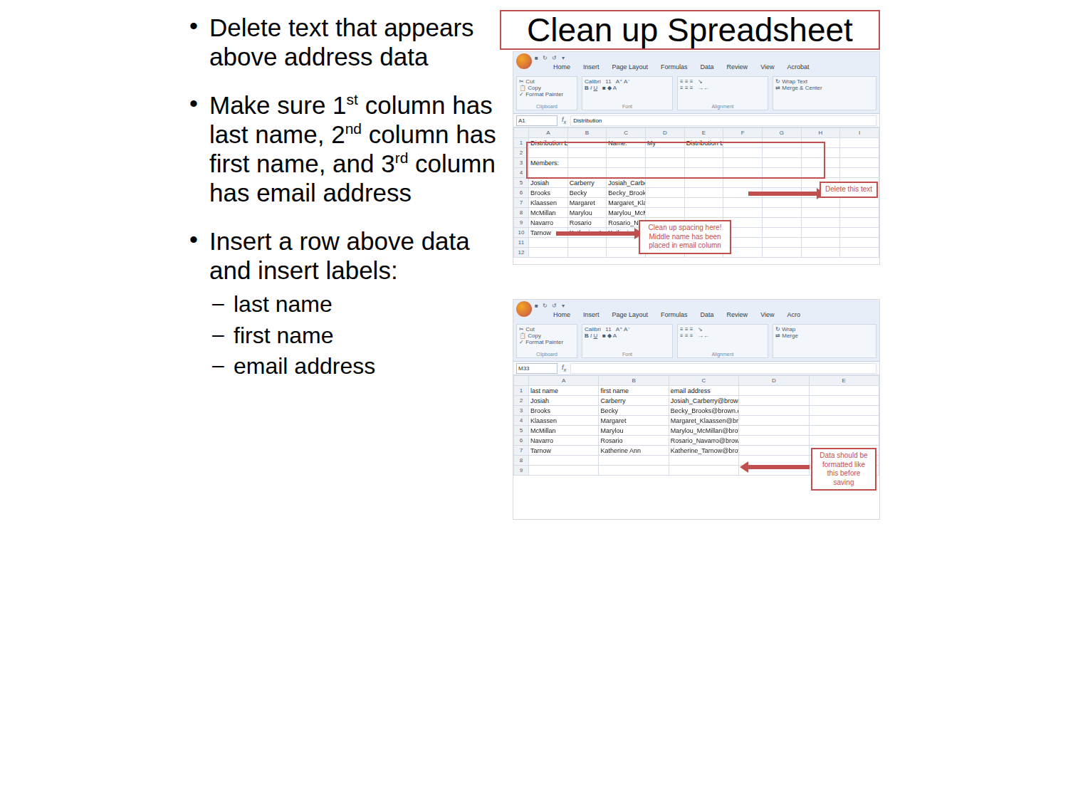Clean up Spreadsheet
Delete text that appears above address data
Make sure 1st column has last name, 2nd column has first name, and 3rd column has email address
Insert a row above data and insert labels:
last name
first name
email address
■ ↻ ↺ ▾
Home Insert Page Layout Formulas Data Review View Acrobat
✂ Cut
📋 Copy
✓ Format Painter
Clipboard
Calibri 11 A⁺ A⁻
B I U ■ ◆ A
Font
≡ ≡ ≡ ↘
≡ ≡ ≡ →←
Alignment
↻ Wrap Text
⇄ Merge & Center
A1
fx
Distribution
| | A | B | C | D | E | F | G | H | I |
| --- | --- | --- | --- | --- | --- | --- | --- | --- | --- |
| 1 | Distribution List | | Name: | My | Distribution List | | | | |
| 2 | | | | | | | | | |
| 3 | Members: | | | | | | | | |
| 4 | | | | | | | | | |
| 5 | Josiah | Carberry | Josiah_Carberry@brown.edu | | | | | | |
| 6 | Brooks | Becky | Becky_Brooks@brown.edu | | | | | | |
| 7 | Klaassen | Margaret | Margaret_Klaassen@brown.edu | | | | | | |
| 8 | McMillan | Marylou | Marylou_McMillan@brown.edu | | | | | | |
| 9 | Navarro | Rosario | Rosario_Navarro@brown.edu | | | | | | |
| 10 | Tarnow | Katherine Ann | Katherine_Tarnow@brown.edu | | | | | | |
| 11 | | | | | | | | | |
| 12 | | | | | | | | | |
Delete this text
Clean up spacing here!
Middle name has been placed in email column
■ ↻ ↺ ▾
Home Insert Page Layout Formulas Data Review View Acro
✂ Cut
📋 Copy
✓ Format Painter
Clipboard
Calibri 11 A⁺ A⁻
B I U ■ ◆ A
Font
≡ ≡ ≡ ↘
≡ ≡ ≡ →←
Alignment
↻ Wrap
⇄ Merge
M33
fx
| | A | B | C | D | E |
| --- | --- | --- | --- | --- | --- |
| 1 | last name | first name | email address | | |
| 2 | Josiah | Carberry | Josiah_Carberry@brown.edu | | |
| 3 | Brooks | Becky | Becky_Brooks@brown.edu | | |
| 4 | Klaassen | Margaret | Margaret_Klaassen@brown.edu | | |
| 5 | McMillan | Marylou | Marylou_McMillan@brown.edu | | |
| 6 | Navarro | Rosario | Rosario_Navarro@brown.edu | | |
| 7 | Tarnow | Katherine Ann | Katherine_Tarnow@brown.edu | | |
| 8 | | | | | |
| 9 | | | | | |
Data should be formatted like this before saving